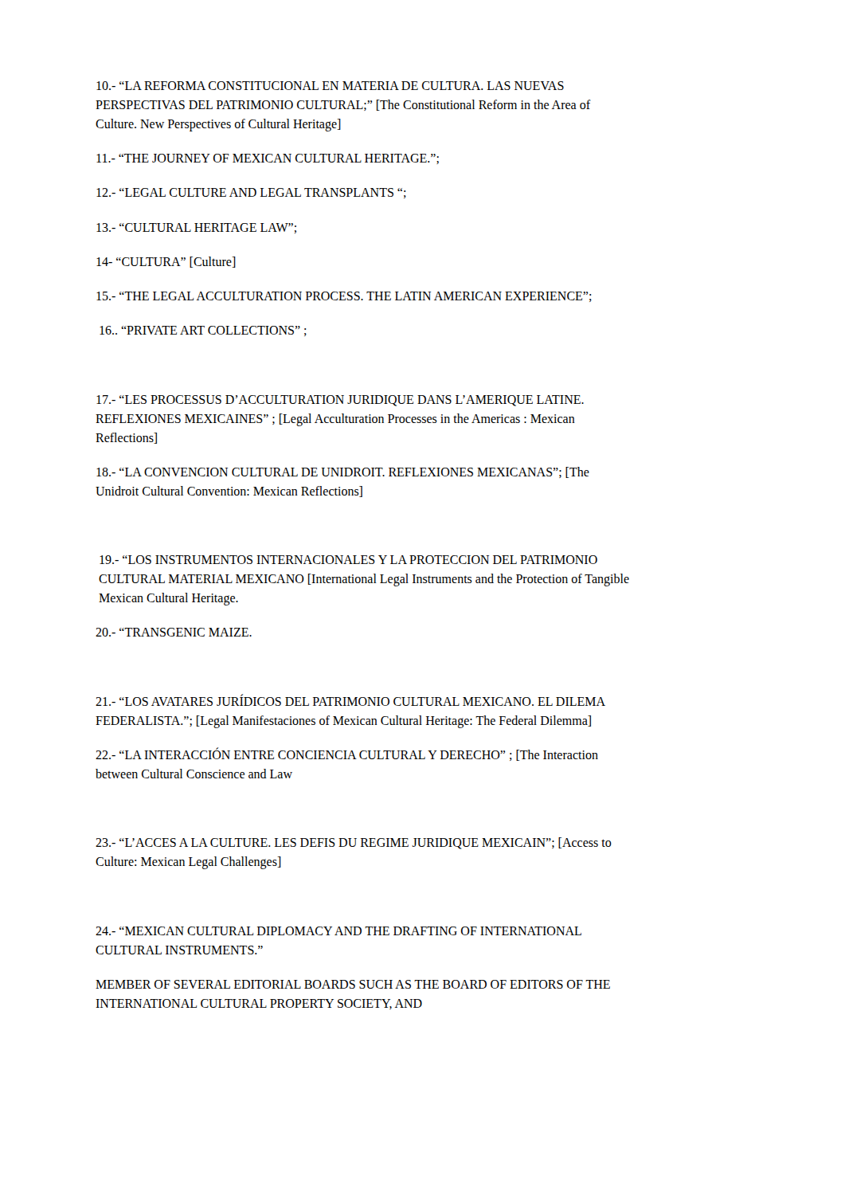10.- “LA REFORMA CONSTITUCIONAL EN MATERIA DE CULTURA. LAS NUEVAS PERSPECTIVAS DEL PATRIMONIO CULTURAL;” [The Constitutional Reform in the Area of Culture. New Perspectives of Cultural Heritage]
11.- “THE JOURNEY OF MEXICAN CULTURAL HERITAGE.”;
12.- “LEGAL CULTURE AND LEGAL TRANSPLANTS “;
13.- “CULTURAL HERITAGE LAW”;
14- “CULTURA” [Culture]
15.- “THE LEGAL ACCULTURATION PROCESS. THE LATIN AMERICAN EXPERIENCE”;
16.. “PRIVATE ART COLLECTIONS” ;
17.- “LES PROCESSUS D’ACCULTURATION JURIDIQUE DANS L’AMERIQUE LATINE. REFLEXIONES MEXICAINES” ; [Legal Acculturation Processes in the Americas : Mexican Reflections]
18.- “LA CONVENCION CULTURAL DE UNIDROIT. REFLEXIONES MEXICANAS”; [The Unidroit Cultural Convention: Mexican Reflections]
19.- “LOS INSTRUMENTOS INTERNACIONALES Y LA PROTECCION DEL PATRIMONIO CULTURAL MATERIAL MEXICANO [International Legal Instruments and the Protection of Tangible Mexican Cultural Heritage.
20.- “TRANSGENIC MAIZE.
21.- “LOS AVATARES JURÍDICOS DEL PATRIMONIO CULTURAL MEXICANO. EL DILEMA FEDERALISTA.”; [Legal Manifestaciones of Mexican Cultural Heritage: The Federal Dilemma]
22.- “LA INTERACCIÓN ENTRE CONCIENCIA CULTURAL Y DERECHO” ; [The Interaction between Cultural Conscience and Law
23.- “L’ACCES A LA CULTURE. LES DEFIS DU REGIME JURIDIQUE MEXICAIN”; [Access to Culture: Mexican Legal Challenges]
24.- “MEXICAN CULTURAL DIPLOMACY AND THE DRAFTING OF INTERNATIONAL CULTURAL INSTRUMENTS.”
MEMBER OF SEVERAL EDITORIAL BOARDS SUCH AS THE BOARD OF EDITORS OF THE INTERNATIONAL CULTURAL PROPERTY SOCIETY, AND